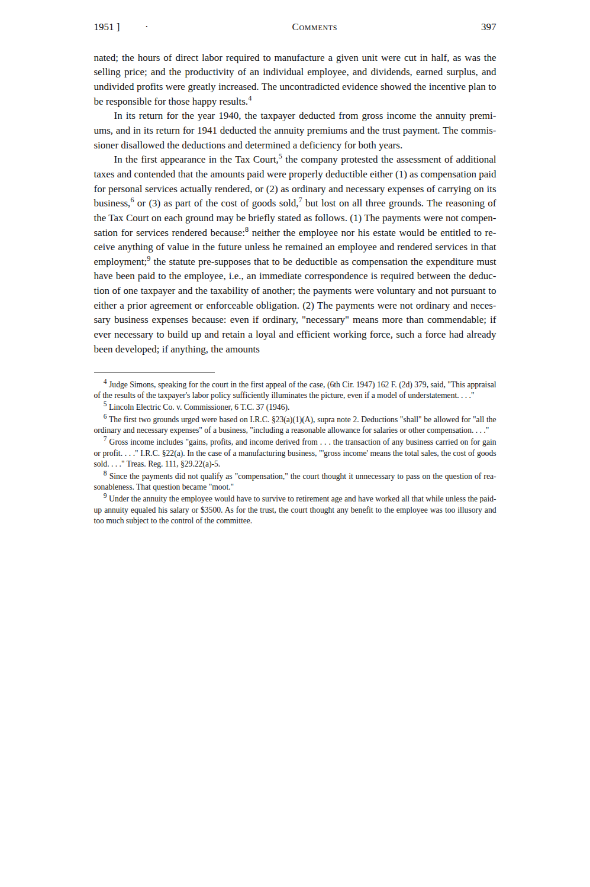1951 ] · Comments 397
nated; the hours of direct labor required to manufacture a given unit were cut in half, as was the selling price; and the productivity of an individual employee, and dividends, earned surplus, and undivided profits were greatly increased. The uncontradicted evidence showed the incentive plan to be responsible for those happy results.4
In its return for the year 1940, the taxpayer deducted from gross income the annuity premiums, and in its return for 1941 deducted the annuity premiums and the trust payment. The commissioner disallowed the deductions and determined a deficiency for both years.
In the first appearance in the Tax Court,5 the company protested the assessment of additional taxes and contended that the amounts paid were properly deductible either (1) as compensation paid for personal services actually rendered, or (2) as ordinary and necessary expenses of carrying on its business,6 or (3) as part of the cost of goods sold,7 but lost on all three grounds. The reasoning of the Tax Court on each ground may be briefly stated as follows. (1) The payments were not compensation for services rendered because:8 neither the employee nor his estate would be entitled to receive anything of value in the future unless he remained an employee and rendered services in that employment;9 the statute pre-supposes that to be deductible as compensation the expenditure must have been paid to the employee, i.e., an immediate correspondence is required between the deduction of one taxpayer and the taxability of another; the payments were voluntary and not pursuant to either a prior agreement or enforceable obligation. (2) The payments were not ordinary and necessary business expenses because: even if ordinary, "necessary" means more than commendable; if ever necessary to build up and retain a loyal and efficient working force, such a force had already been developed; if anything, the amounts
4 Judge Simons, speaking for the court in the first appeal of the case, (6th Cir. 1947) 162 F. (2d) 379, said, "This appraisal of the results of the taxpayer's labor policy sufficiently illuminates the picture, even if a model of understatement. . . ."
5 Lincoln Electric Co. v. Commissioner, 6 T.C. 37 (1946).
6 The first two grounds urged were based on I.R.C. §23(a)(1)(A), supra note 2. Deductions "shall" be allowed for "all the ordinary and necessary expenses" of a business, "including a reasonable allowance for salaries or other compensation. . . ."
7 Gross income includes "gains, profits, and income derived from . . . the transaction of any business carried on for gain or profit. . . ." I.R.C. §22(a). In the case of a manufacturing business, "'gross income' means the total sales, the cost of goods sold. . . ." Treas. Reg. 111, §29.22(a)-5.
8 Since the payments did not qualify as "compensation," the court thought it unnecessary to pass on the question of reasonableness. That question became "moot."
9 Under the annuity the employee would have to survive to retirement age and have worked all that while unless the paid-up annuity equaled his salary or $3500. As for the trust, the court thought any benefit to the employee was too illusory and too much subject to the control of the committee.